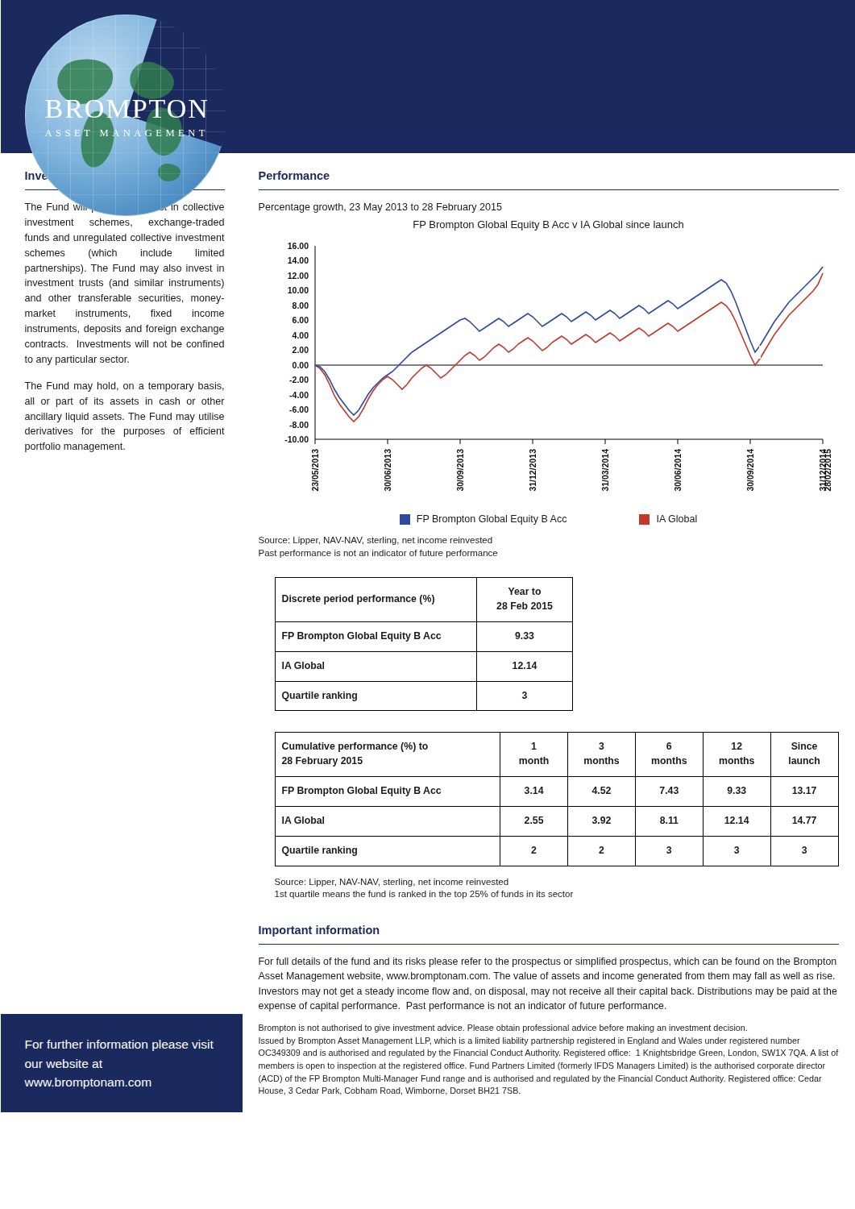BROMPTON
ASSET MANAGEMENT
FP Brompton Global Equity Fund (continued)
An FP Brompton Multi-Manager OEIC sub-fund
Investment policy
The Fund will principally invest in collective investment schemes, exchange-traded funds and unregulated collective investment schemes (which include limited partnerships). The Fund may also invest in investment trusts (and similar instruments) and other transfera­ble securities, money-market instruments, fixed income instruments, deposits and foreign exchange contracts. Investments will not be confined to any particular sector.
The Fund may hold, on a temporary basis, all or part of its assets in cash or other ancillary liquid assets. The Fund may utilise derivatives for the purposes of efficient portfolio management.
Performance
Percentage growth, 23 May 2013 to 28 February 2015
FP Brompton Global Equity B Acc v IA Global since launch
16.00 14.00 12.00 10.00 8.00 6.00 4.00 2.00 0.00 -2.00 -4.00 -6.00 -8.00 -10.00 23/05/2013 30/06/2013 30/09/2013 31/12/2013 31/03/2014 30/06/2014 30/09/2014 31/12/2014 28/02/2015 28/02/2015
FP Brompton Global Equity B Acc
IA Global
Source: Lipper, NAV-NAV, sterling, net income reinvested
Past performance is not an indicator of future performance
| Discrete period performance (%) | Year to 28 Feb 2015 |
| --- | --- |
| FP Brompton Global Equity B Acc | 9.33 |
| IA Global | 12.14 |
| Quartile ranking | 3 |
| Cumulative performance (%) to 28 February 2015 | 1 month | 3 months | 6 months | 12 months | Since launch |
| --- | --- | --- | --- | --- | --- |
| FP Brompton Global Equity B Acc | 3.14 | 4.52 | 7.43 | 9.33 | 13.17 |
| IA Global | 2.55 | 3.92 | 8.11 | 12.14 | 14.77 |
| Quartile ranking | 2 | 2 | 3 | 3 | 3 |
Source: Lipper, NAV-NAV, sterling, net income reinvested
1st quartile means the fund is ranked in the top 25% of funds in its sector
Important information
For full details of the fund and its risks please refer to the prospectus or simplified prospectus, which can be found on the Brompton Asset Management website, www.bromptonam.com. The value of assets and income generated from them may fall as well as rise. Investors may not get a steady income flow and, on disposal, may not receive all their capital back. Distributions may be paid at the expense of capital performance. Past performance is not an indicator of future performance.
Brompton is not authorised to give investment advice. Please obtain professional advice before making an investment decision.
Issued by Brompton Asset Management LLP, which is a limited liability partnership registered in England and Wales under registered number OC349309 and is authorised and regulated by the Financial Conduct Authority. Registered office: 1 Knightsbridge Green, London, SW1X 7QA. A list of members is open to inspection at the registered office. Fund Partners Limited (formerly IFDS Managers Limited) is the authorised corporate director (ACD) of the FP Brompton Multi-Manager Fund range and is authorised and regulated by the Financial Conduct Authority. Registered office: Cedar House, 3 Cedar Park, Cobham Road, Wimborne, Dorset BH21 7SB.
For further information please visit our website at
www.bromptonam.com